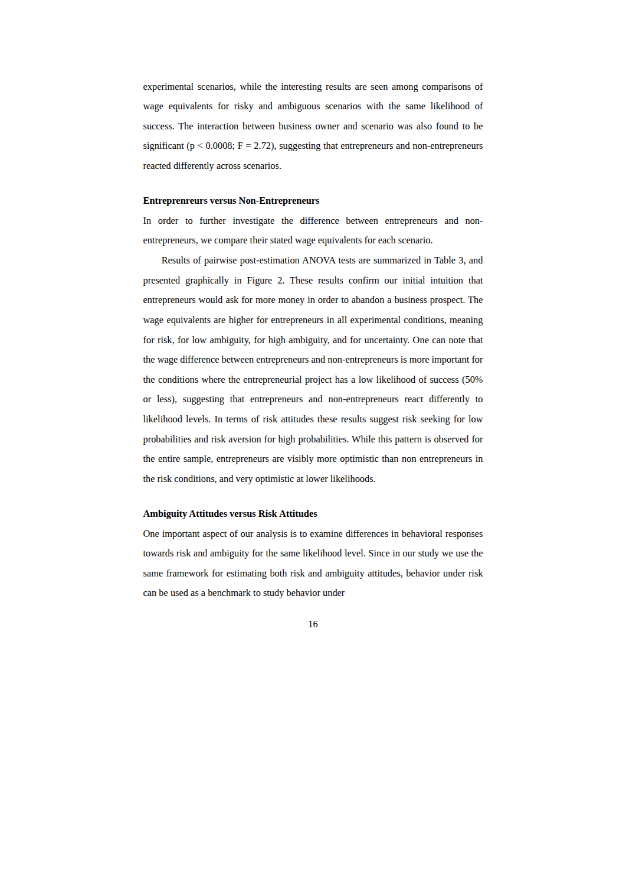experimental scenarios, while the interesting results are seen among comparisons of wage equivalents for risky and ambiguous scenarios with the same likelihood of success. The interaction between business owner and scenario was also found to be significant (p < 0.0008; F = 2.72), suggesting that entrepreneurs and non-entrepreneurs reacted differently across scenarios.
Entreprenreurs versus Non-Entrepreneurs
In order to further investigate the difference between entrepreneurs and non-entrepreneurs, we compare their stated wage equivalents for each scenario.
Results of pairwise post-estimation ANOVA tests are summarized in Table 3, and presented graphically in Figure 2. These results confirm our initial intuition that entrepreneurs would ask for more money in order to abandon a business prospect. The wage equivalents are higher for entrepreneurs in all experimental conditions, meaning for risk, for low ambiguity, for high ambiguity, and for uncertainty. One can note that the wage difference between entrepreneurs and non-entrepreneurs is more important for the conditions where the entrepreneurial project has a low likelihood of success (50% or less), suggesting that entrepreneurs and non-entrepreneurs react differently to likelihood levels. In terms of risk attitudes these results suggest risk seeking for low probabilities and risk aversion for high probabilities. While this pattern is observed for the entire sample, entrepreneurs are visibly more optimistic than non entrepreneurs in the risk conditions, and very optimistic at lower likelihoods.
Ambiguity Attitudes versus Risk Attitudes
One important aspect of our analysis is to examine differences in behavioral responses towards risk and ambiguity for the same likelihood level. Since in our study we use the same framework for estimating both risk and ambiguity attitudes, behavior under risk can be used as a benchmark to study behavior under
16